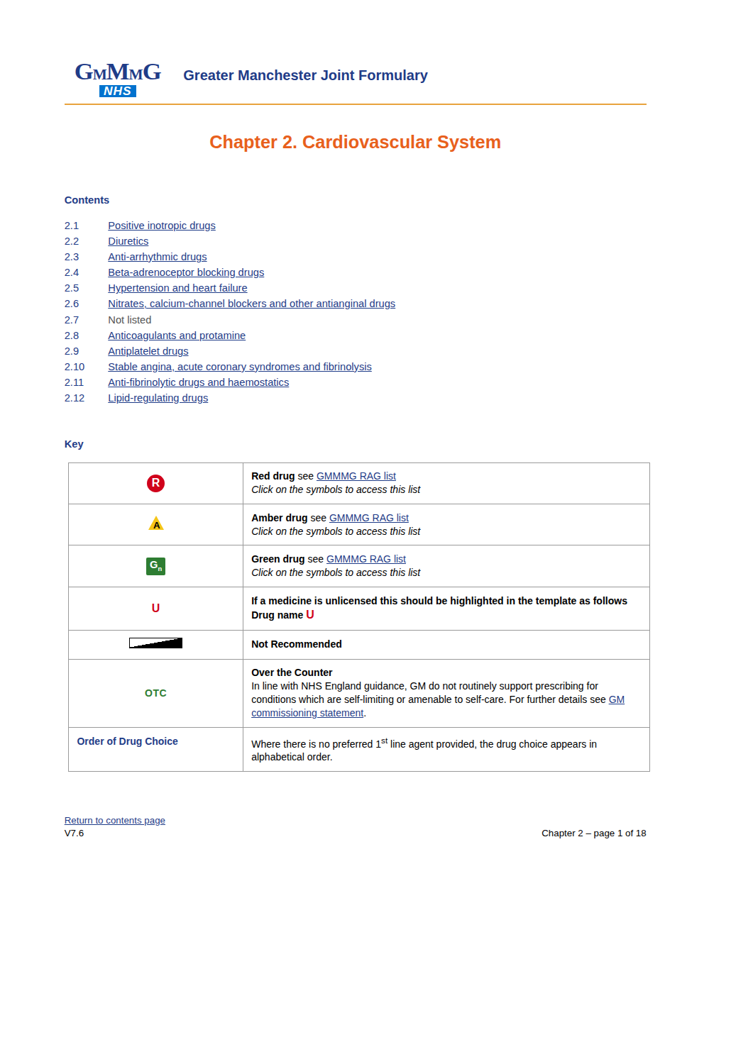GMMMG
NHS
Greater Manchester Joint Formulary
Chapter 2. Cardiovascular System
Contents
| 2.1 | Positive inotropic drugs |
| 2.2 | Diuretics |
| 2.3 | Anti-arrhythmic drugs |
| 2.4 | Beta-adrenoceptor blocking drugs |
| 2.5 | Hypertension and heart failure |
| 2.6 | Nitrates, calcium-channel blockers and other antianginal drugs |
| 2.7 | Not listed |
| 2.8 | Anticoagulants and protamine |
| 2.9 | Antiplatelet drugs |
| 2.10 | Stable angina, acute coronary syndromes and fibrinolysis |
| 2.11 | Anti-fibrinolytic drugs and haemostatics |
| 2.12 | Lipid-regulating drugs |
Key
| R | Red drug see GMMMG RAG list Click on the symbols to access this list |
| A | Amber drug see GMMMG RAG list Click on the symbols to access this list |
| G n | Green drug see GMMMG RAG list Click on the symbols to access this list |
| U | If a medicine is unlicensed this should be highlighted in the template as follows Drug name U |
| | Not Recommended |
| OTC | Over the Counter In line with NHS England guidance, GM do not routinely support prescribing for conditions which are self-limiting or amenable to self-care. For further details see GM commissioning statement . |
| Order of Drug Choice | Where there is no preferred 1 st line agent provided, the drug choice appears in alphabetical order. |
Return to contents page
V7.6 Chapter 2 – page 1 of 18